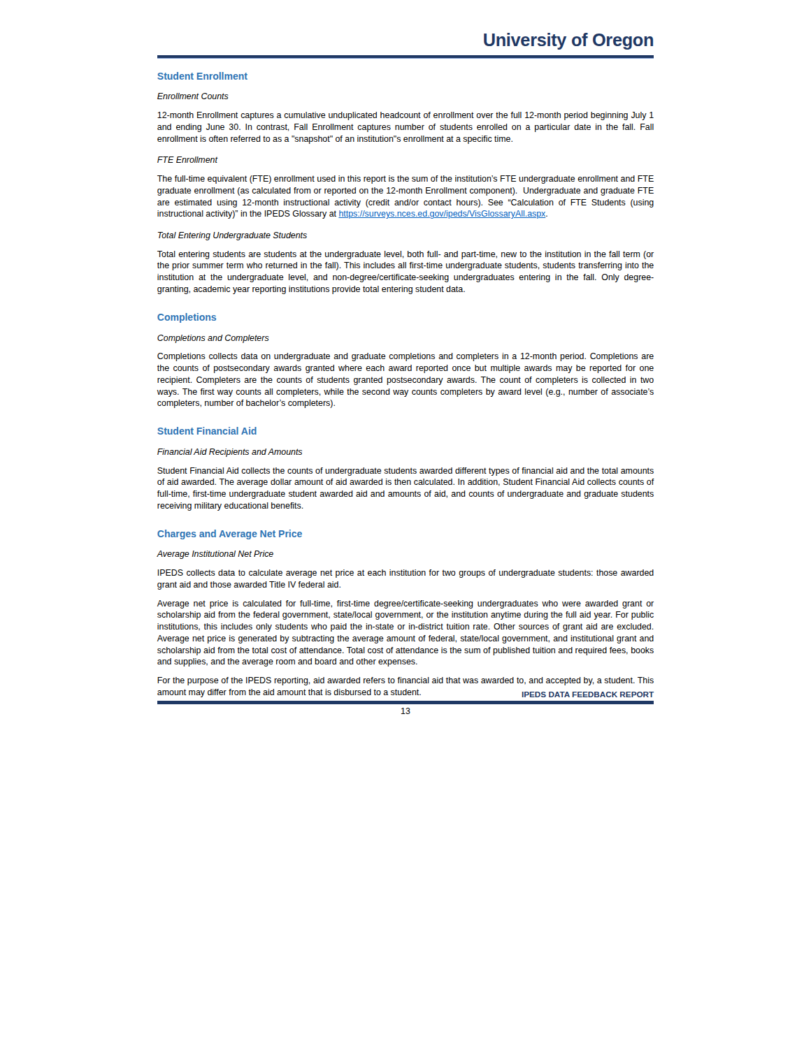University of Oregon
Student Enrollment
Enrollment Counts
12-month Enrollment captures a cumulative unduplicated headcount of enrollment over the full 12-month period beginning July 1 and ending June 30. In contrast, Fall Enrollment captures number of students enrolled on a particular date in the fall. Fall enrollment is often referred to as a "snapshot" of an institution"s enrollment at a specific time.
FTE Enrollment
The full-time equivalent (FTE) enrollment used in this report is the sum of the institution’s FTE undergraduate enrollment and FTE graduate enrollment (as calculated from or reported on the 12-month Enrollment component). Undergraduate and graduate FTE are estimated using 12-month instructional activity (credit and/or contact hours). See “Calculation of FTE Students (using instructional activity)” in the IPEDS Glossary at https://surveys.nces.ed.gov/ipeds/VisGlossaryAll.aspx.
Total Entering Undergraduate Students
Total entering students are students at the undergraduate level, both full- and part-time, new to the institution in the fall term (or the prior summer term who returned in the fall). This includes all first-time undergraduate students, students transferring into the institution at the undergraduate level, and non-degree/certificate-seeking undergraduates entering in the fall. Only degree-granting, academic year reporting institutions provide total entering student data.
Completions
Completions and Completers
Completions collects data on undergraduate and graduate completions and completers in a 12-month period. Completions are the counts of postsecondary awards granted where each award reported once but multiple awards may be reported for one recipient. Completers are the counts of students granted postsecondary awards. The count of completers is collected in two ways. The first way counts all completers, while the second way counts completers by award level (e.g., number of associate’s completers, number of bachelor’s completers).
Student Financial Aid
Financial Aid Recipients and Amounts
Student Financial Aid collects the counts of undergraduate students awarded different types of financial aid and the total amounts of aid awarded. The average dollar amount of aid awarded is then calculated. In addition, Student Financial Aid collects counts of full-time, first-time undergraduate student awarded aid and amounts of aid, and counts of undergraduate and graduate students receiving military educational benefits.
Charges and Average Net Price
Average Institutional Net Price
IPEDS collects data to calculate average net price at each institution for two groups of undergraduate students: those awarded grant aid and those awarded Title IV federal aid.
Average net price is calculated for full-time, first-time degree/certificate-seeking undergraduates who were awarded grant or scholarship aid from the federal government, state/local government, or the institution anytime during the full aid year. For public institutions, this includes only students who paid the in-state or in-district tuition rate. Other sources of grant aid are excluded. Average net price is generated by subtracting the average amount of federal, state/local government, and institutional grant and scholarship aid from the total cost of attendance. Total cost of attendance is the sum of published tuition and required fees, books and supplies, and the average room and board and other expenses.
For the purpose of the IPEDS reporting, aid awarded refers to financial aid that was awarded to, and accepted by, a student. This amount may differ from the aid amount that is disbursed to a student.
IPEDS DATA FEEDBACK REPORT
13